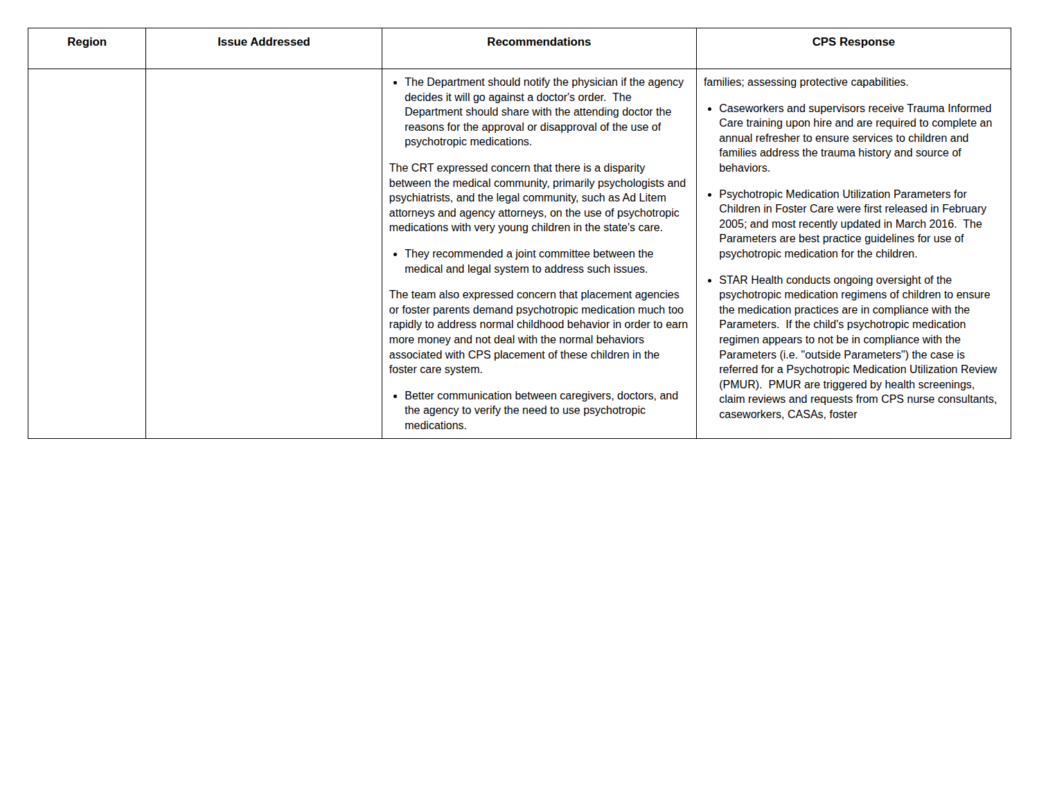| Region | Issue Addressed | Recommendations | CPS Response |
| --- | --- | --- | --- |
| | | The Department should notify the physician if the agency decides it will go against a doctor's order. The Department should share with the attending doctor the reasons for the approval or disapproval of the use of psychotropic medications. The CRT expressed concern that there is a disparity between the medical community, primarily psychologists and psychiatrists, and the legal community, such as Ad Litem attorneys and agency attorneys, on the use of psychotropic medications with very young children in the state's care. They recommended a joint committee between the medical and legal system to address such issues. The team also expressed concern that placement agencies or foster parents demand psychotropic medication much too rapidly to address normal childhood behavior in order to earn more money and not deal with the normal behaviors associated with CPS placement of these children in the foster care system. Better communication between caregivers, doctors, and the agency to verify the need to use psychotropic medications. | families; assessing protective capabilities. Caseworkers and supervisors receive Trauma Informed Care training upon hire and are required to complete an annual refresher to ensure services to children and families address the trauma history and source of behaviors. Psychotropic Medication Utilization Parameters for Children in Foster Care were first released in February 2005; and most recently updated in March 2016. The Parameters are best practice guidelines for use of psychotropic medication for the children. STAR Health conducts ongoing oversight of the psychotropic medication regimens of children to ensure the medication practices are in compliance with the Parameters. If the child's psychotropic medication regimen appears to not be in compliance with the Parameters (i.e. "outside Parameters") the case is referred for a Psychotropic Medication Utilization Review (PMUR). PMUR are triggered by health screenings, claim reviews and requests from CPS nurse consultants, caseworkers, CASAs, foster |